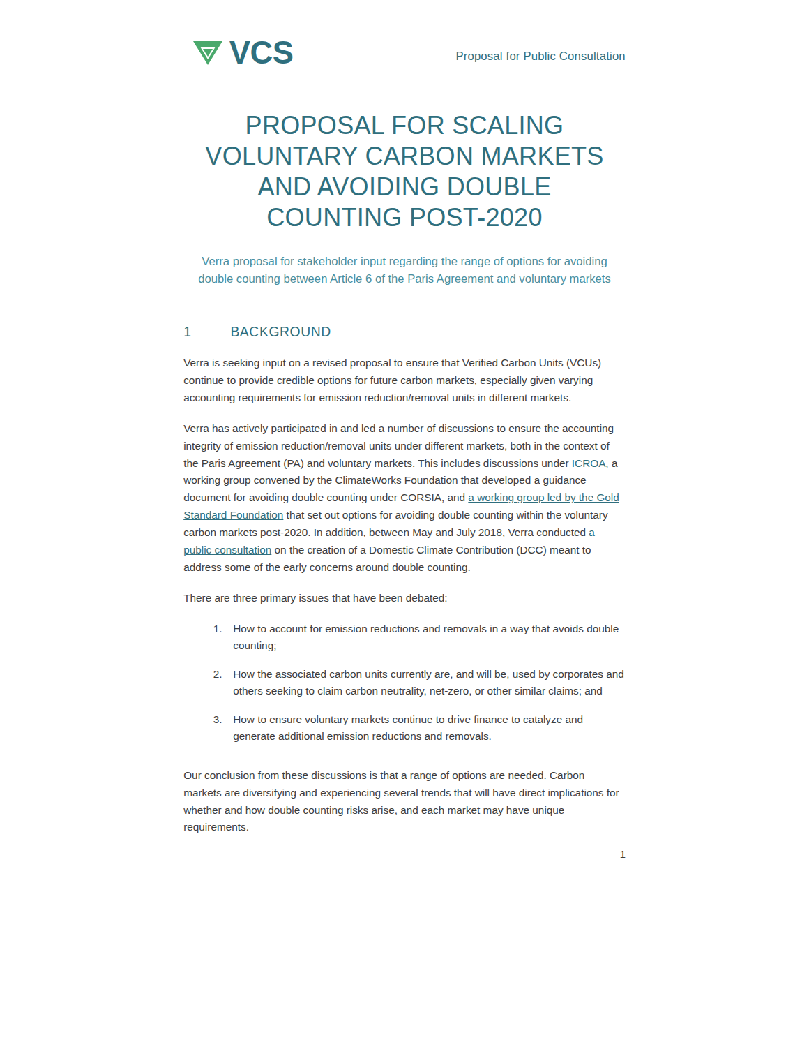VCS
Proposal for Public Consultation
PROPOSAL FOR SCALING VOLUNTARY CARBON MARKETS AND AVOIDING DOUBLE COUNTING POST-2020
Verra proposal for stakeholder input regarding the range of options for avoiding double counting between Article 6 of the Paris Agreement and voluntary markets
1 BACKGROUND
Verra is seeking input on a revised proposal to ensure that Verified Carbon Units (VCUs) continue to provide credible options for future carbon markets, especially given varying accounting requirements for emission reduction/removal units in different markets.
Verra has actively participated in and led a number of discussions to ensure the accounting integrity of emission reduction/removal units under different markets, both in the context of the Paris Agreement (PA) and voluntary markets. This includes discussions under ICROA, a working group convened by the ClimateWorks Foundation that developed a guidance document for avoiding double counting under CORSIA, and a working group led by the Gold Standard Foundation that set out options for avoiding double counting within the voluntary carbon markets post-2020. In addition, between May and July 2018, Verra conducted a public consultation on the creation of a Domestic Climate Contribution (DCC) meant to address some of the early concerns around double counting.
There are three primary issues that have been debated:
How to account for emission reductions and removals in a way that avoids double counting;
How the associated carbon units currently are, and will be, used by corporates and others seeking to claim carbon neutrality, net-zero, or other similar claims; and
How to ensure voluntary markets continue to drive finance to catalyze and generate additional emission reductions and removals.
Our conclusion from these discussions is that a range of options are needed. Carbon markets are diversifying and experiencing several trends that will have direct implications for whether and how double counting risks arise, and each market may have unique requirements.
1